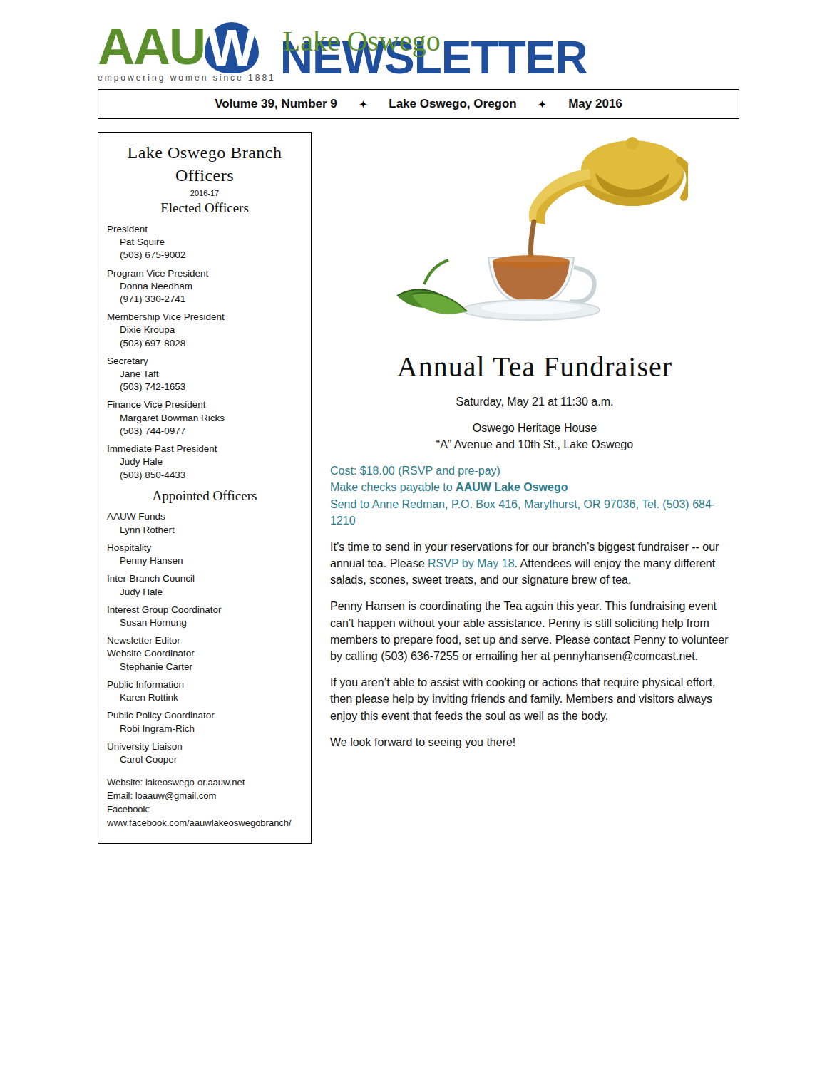AAUW
empowering women since 1881
Lake Oswego
NEWSLETTER
Volume 39, Number 9 ✦ Lake Oswego, Oregon ✦ May 2016
Lake Oswego Branch Officers
2016-17
Elected Officers
President Pat Squire (503) 675-9002
Program Vice President Donna Needham (971) 330-2741
Membership Vice President Dixie Kroupa (503) 697-8028
Secretary Jane Taft (503) 742-1653
Finance Vice President Margaret Bowman Ricks (503) 744-0977
Immediate Past President Judy Hale (503) 850-4433
Appointed Officers
AAUW Funds Lynn Rothert
Hospitality Penny Hansen
Inter-Branch Council Judy Hale
Interest Group Coordinator Susan Hornung
Newsletter Editor Website Coordinator Stephanie Carter
Public Information Karen Rottink
Public Policy Coordinator Robi Ingram-Rich
University Liaison Carol Cooper
Website: lakeoswego-or.aauw.net
Email: loaauw@gmail.com
Facebook: www.facebook.com/aauwlakeoswegobranch/
Annual Tea Fundraiser
Saturday, May 21 at 11:30 a.m.
Oswego Heritage House
“A” Avenue and 10th St., Lake Oswego
Cost: $18.00 (RSVP and pre-pay)
Make checks payable to AAUW Lake Oswego
Send to Anne Redman, P.O. Box 416, Marylhurst, OR 97036, Tel. (503) 684-1210
It’s time to send in your reservations for our branch’s biggest fundraiser -- our annual tea. Please RSVP by May 18. Attendees will enjoy the many different salads, scones, sweet treats, and our signature brew of tea.
Penny Hansen is coordinating the Tea again this year. This fundraising event can’t happen without your able assistance. Penny is still soliciting help from members to prepare food, set up and serve. Please contact Penny to volunteer by calling (503) 636-7255 or emailing her at pennyhansen@comcast.net.
If you aren’t able to assist with cooking or actions that require physical effort, then please help by inviting friends and family. Members and visitors always enjoy this event that feeds the soul as well as the body.
We look forward to seeing you there!